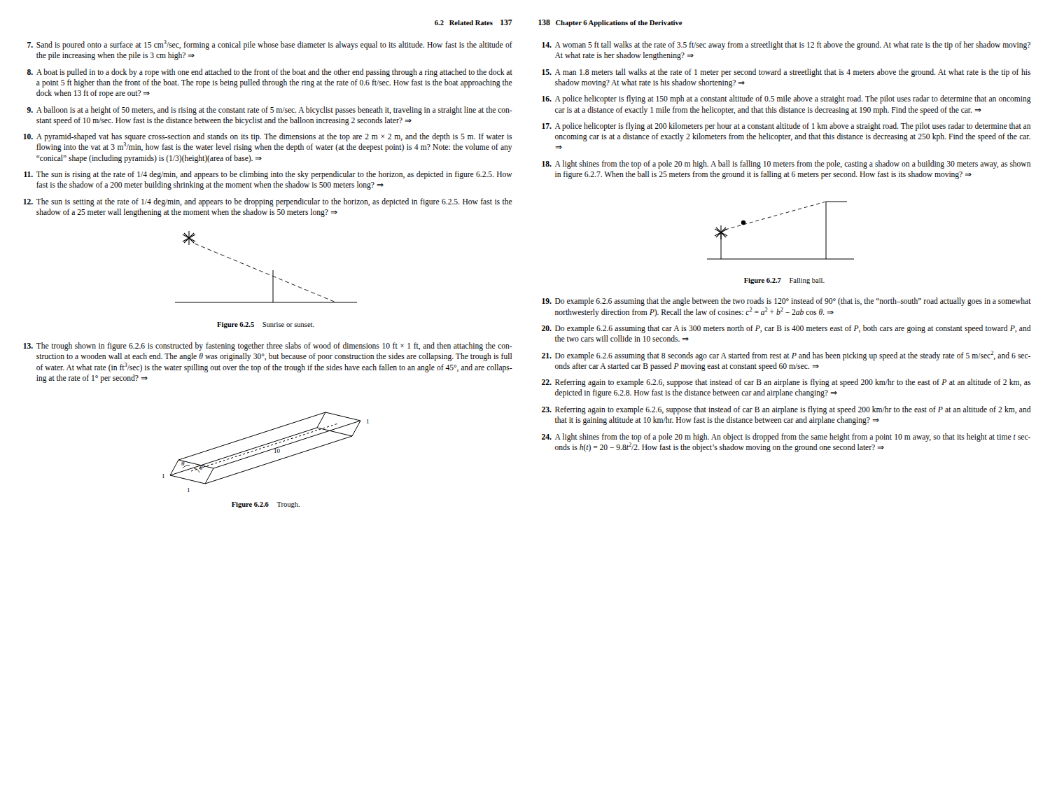6.2 Related Rates 137
7. Sand is poured onto a surface at 15 cm3/sec, forming a conical pile whose base diameter is always equal to its altitude. How fast is the altitude of the pile increasing when the pile is 3 cm high? ⇒
8. A boat is pulled in to a dock by a rope with one end attached to the front of the boat and the other end passing through a ring attached to the dock at a point 5 ft higher than the front of the boat. The rope is being pulled through the ring at the rate of 0.6 ft/sec. How fast is the boat approaching the dock when 13 ft of rope are out? ⇒
9. A balloon is at a height of 50 meters, and is rising at the constant rate of 5 m/sec. A bicyclist passes beneath it, traveling in a straight line at the constant speed of 10 m/sec. How fast is the distance between the bicyclist and the balloon increasing 2 seconds later? ⇒
10. A pyramid-shaped vat has square cross-section and stands on its tip. The dimensions at the top are 2 m × 2 m, and the depth is 5 m. If water is flowing into the vat at 3 m3/min, how fast is the water level rising when the depth of water (at the deepest point) is 4 m? Note: the volume of any “conical” shape (including pyramids) is (1/3)(height)(area of base). ⇒
11. The sun is rising at the rate of 1/4 deg/min, and appears to be climbing into the sky perpendicular to the horizon, as depicted in figure 6.2.5. How fast is the shadow of a 200 meter building shrinking at the moment when the shadow is 500 meters long? ⇒
12. The sun is setting at the rate of 1/4 deg/min, and appears to be dropping perpendicular to the horizon, as depicted in figure 6.2.5. How fast is the shadow of a 25 meter wall lengthening at the moment when the shadow is 50 meters long? ⇒
Figure 6.2.5 Sunrise or sunset.
13. The trough shown in figure 6.2.6 is constructed by fastening together three slabs of wood of dimensions 10 ft × 1 ft, and then attaching the construction to a wooden wall at each end. The angle θ was originally 30°, but because of poor construction the sides are collapsing. The trough is full of water. At what rate (in ft3/sec) is the water spilling out over the top of the trough if the sides have each fallen to an angle of 45°, and are collapsing at the rate of 1° per second? ⇒
θ θ 1 1 1 10
Figure 6.2.6 Trough.
138 Chapter 6 Applications of the Derivative
14. A woman 5 ft tall walks at the rate of 3.5 ft/sec away from a streetlight that is 12 ft above the ground. At what rate is the tip of her shadow moving? At what rate is her shadow lengthening? ⇒
15. A man 1.8 meters tall walks at the rate of 1 meter per second toward a streetlight that is 4 meters above the ground. At what rate is the tip of his shadow moving? At what rate is his shadow shortening? ⇒
16. A police helicopter is flying at 150 mph at a constant altitude of 0.5 mile above a straight road. The pilot uses radar to determine that an oncoming car is at a distance of exactly 1 mile from the helicopter, and that this distance is decreasing at 190 mph. Find the speed of the car. ⇒
17. A police helicopter is flying at 200 kilometers per hour at a constant altitude of 1 km above a straight road. The pilot uses radar to determine that an oncoming car is at a distance of exactly 2 kilometers from the helicopter, and that this distance is decreasing at 250 kph. Find the speed of the car. ⇒
18. A light shines from the top of a pole 20 m high. A ball is falling 10 meters from the pole, casting a shadow on a building 30 meters away, as shown in figure 6.2.7. When the ball is 25 meters from the ground it is falling at 6 meters per second. How fast is its shadow moving? ⇒
Figure 6.2.7 Falling ball.
19. Do example 6.2.6 assuming that the angle between the two roads is 120° instead of 90° (that is, the “north–south” road actually goes in a somewhat northwesterly direction from P). Recall the law of cosines: c2 = a2 + b2 − 2ab cos θ. ⇒
20. Do example 6.2.6 assuming that car A is 300 meters north of P, car B is 400 meters east of P, both cars are going at constant speed toward P, and the two cars will collide in 10 seconds. ⇒
21. Do example 6.2.6 assuming that 8 seconds ago car A started from rest at P and has been picking up speed at the steady rate of 5 m/sec2, and 6 seconds after car A started car B passed P moving east at constant speed 60 m/sec. ⇒
22. Referring again to example 6.2.6, suppose that instead of car B an airplane is flying at speed 200 km/hr to the east of P at an altitude of 2 km, as depicted in figure 6.2.8. How fast is the distance between car and airplane changing? ⇒
23. Referring again to example 6.2.6, suppose that instead of car B an airplane is flying at speed 200 km/hr to the east of P at an altitude of 2 km, and that it is gaining altitude at 10 km/hr. How fast is the distance between car and airplane changing? ⇒
24. A light shines from the top of a pole 20 m high. An object is dropped from the same height from a point 10 m away, so that its height at time t seconds is h(t) = 20 − 9.8t2/2. How fast is the object’s shadow moving on the ground one second later? ⇒